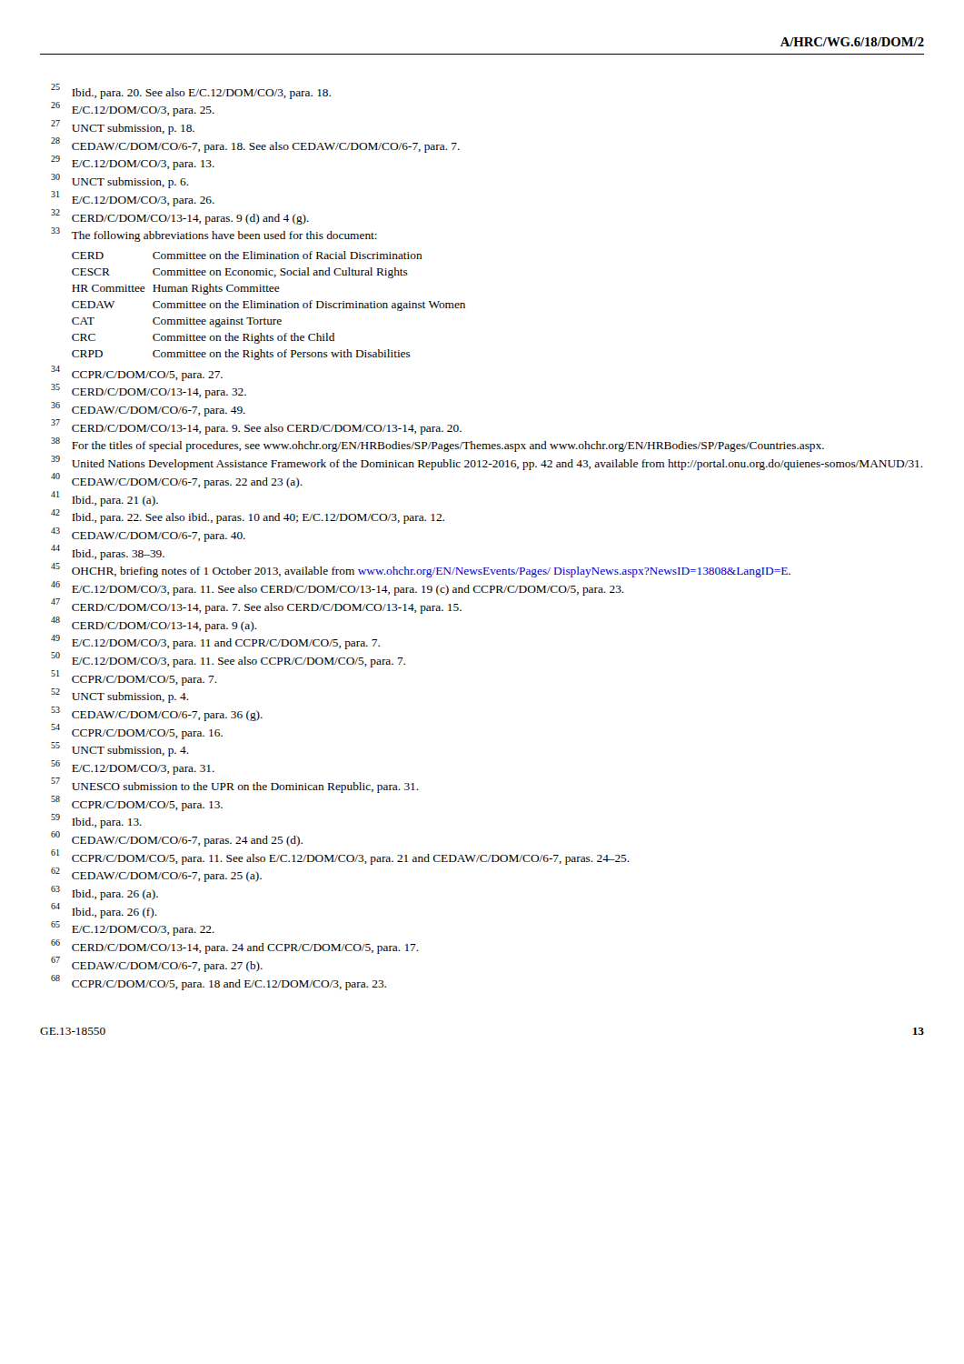A/HRC/WG.6/18/DOM/2
25 Ibid., para. 20. See also E/C.12/DOM/CO/3, para. 18.
26 E/C.12/DOM/CO/3, para. 25.
27 UNCT submission, p. 18.
28 CEDAW/C/DOM/CO/6-7, para. 18. See also CEDAW/C/DOM/CO/6-7, para. 7.
29 E/C.12/DOM/CO/3, para. 13.
30 UNCT submission, p. 6.
31 E/C.12/DOM/CO/3, para. 26.
32 CERD/C/DOM/CO/13-14, paras. 9 (d) and 4 (g).
33 The following abbreviations have been used for this document:
| CERD | Committee on the Elimination of Racial Discrimination |
| CESCR | Committee on Economic, Social and Cultural Rights |
| HR Committee | Human Rights Committee |
| CEDAW | Committee on the Elimination of Discrimination against Women |
| CAT | Committee against Torture |
| CRC | Committee on the Rights of the Child |
| CRPD | Committee on the Rights of Persons with Disabilities |
34 CCPR/C/DOM/CO/5, para. 27.
35 CERD/C/DOM/CO/13-14, para. 32.
36 CEDAW/C/DOM/CO/6-7, para. 49.
37 CERD/C/DOM/CO/13-14, para. 9. See also CERD/C/DOM/CO/13-14, para. 20.
38 For the titles of special procedures, see www.ohchr.org/EN/HRBodies/SP/Pages/Themes.aspx and www.ohchr.org/EN/HRBodies/SP/Pages/Countries.aspx.
39 United Nations Development Assistance Framework of the Dominican Republic 2012-2016, pp. 42 and 43, available from http://portal.onu.org.do/quienes-somos/MANUD/31.
40 CEDAW/C/DOM/CO/6-7, paras. 22 and 23 (a).
41 Ibid., para. 21 (a).
42 Ibid., para. 22. See also ibid., paras. 10 and 40; E/C.12/DOM/CO/3, para. 12.
43 CEDAW/C/DOM/CO/6-7, para. 40.
44 Ibid., paras. 38–39.
45 OHCHR, briefing notes of 1 October 2013, available from www.ohchr.org/EN/NewsEvents/Pages/ DisplayNews.aspx?NewsID=13808&LangID=E.
46 E/C.12/DOM/CO/3, para. 11. See also CERD/C/DOM/CO/13-14, para. 19 (c) and CCPR/C/DOM/CO/5, para. 23.
47 CERD/C/DOM/CO/13-14, para. 7. See also CERD/C/DOM/CO/13-14, para. 15.
48 CERD/C/DOM/CO/13-14, para. 9 (a).
49 E/C.12/DOM/CO/3, para. 11 and CCPR/C/DOM/CO/5, para. 7.
50 E/C.12/DOM/CO/3, para. 11. See also CCPR/C/DOM/CO/5, para. 7.
51 CCPR/C/DOM/CO/5, para. 7.
52 UNCT submission, p. 4.
53 CEDAW/C/DOM/CO/6-7, para. 36 (g).
54 CCPR/C/DOM/CO/5, para. 16.
55 UNCT submission, p. 4.
56 E/C.12/DOM/CO/3, para. 31.
57 UNESCO submission to the UPR on the Dominican Republic, para. 31.
58 CCPR/C/DOM/CO/5, para. 13.
59 Ibid., para. 13.
60 CEDAW/C/DOM/CO/6-7, paras. 24 and 25 (d).
61 CCPR/C/DOM/CO/5, para. 11. See also E/C.12/DOM/CO/3, para. 21 and CEDAW/C/DOM/CO/6-7, paras. 24–25.
62 CEDAW/C/DOM/CO/6-7, para. 25 (a).
63 Ibid., para. 26 (a).
64 Ibid., para. 26 (f).
65 E/C.12/DOM/CO/3, para. 22.
66 CERD/C/DOM/CO/13-14, para. 24 and CCPR/C/DOM/CO/5, para. 17.
67 CEDAW/C/DOM/CO/6-7, para. 27 (b).
68 CCPR/C/DOM/CO/5, para. 18 and E/C.12/DOM/CO/3, para. 23.
GE.13-18550 13